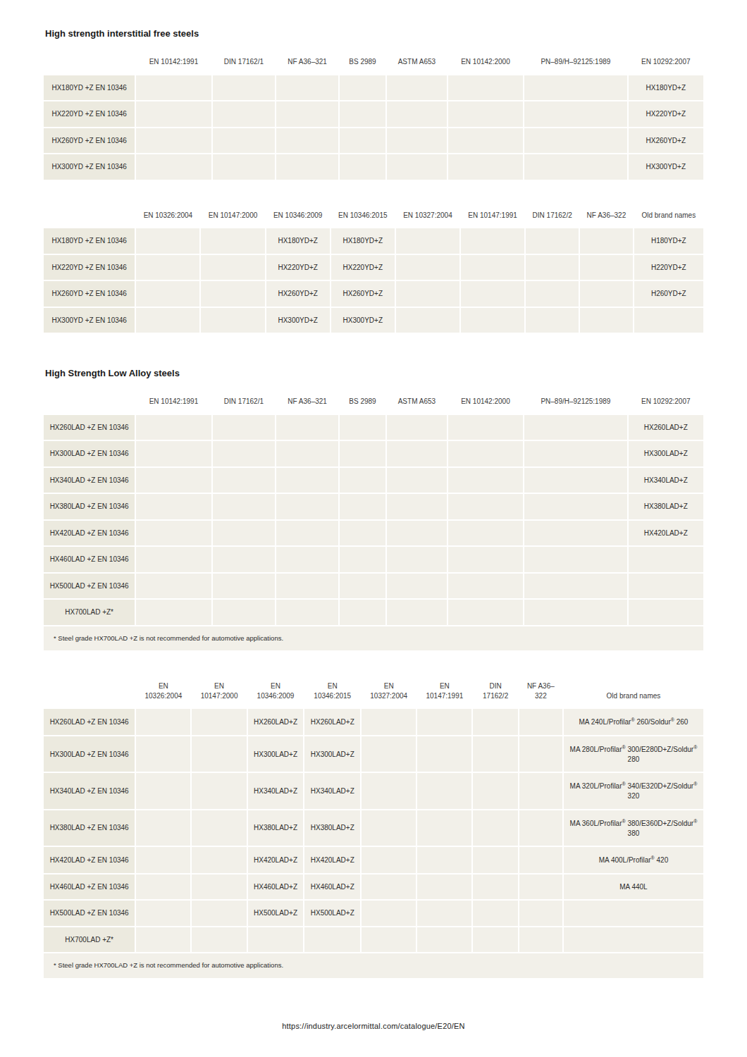High strength interstitial free steels
| | EN 10142:1991 | DIN 17162/1 | NF A36–321 | BS 2989 | ASTM A653 | EN 10142:2000 | PN–89/H–92125:1989 | EN 10292:2007 |
| --- | --- | --- | --- | --- | --- | --- | --- | --- |
| HX180YD +Z EN 10346 | | | | | | | | HX180YD+Z |
| HX220YD +Z EN 10346 | | | | | | | | HX220YD+Z |
| HX260YD +Z EN 10346 | | | | | | | | HX260YD+Z |
| HX300YD +Z EN 10346 | | | | | | | | HX300YD+Z |
| | EN 10326:2004 | EN 10147:2000 | EN 10346:2009 | EN 10346:2015 | EN 10327:2004 | EN 10147:1991 | DIN 17162/2 | NF A36–322 | Old brand names |
| --- | --- | --- | --- | --- | --- | --- | --- | --- | --- |
| HX180YD +Z EN 10346 | | | HX180YD+Z | HX180YD+Z | | | | | H180YD+Z |
| HX220YD +Z EN 10346 | | | HX220YD+Z | HX220YD+Z | | | | | H220YD+Z |
| HX260YD +Z EN 10346 | | | HX260YD+Z | HX260YD+Z | | | | | H260YD+Z |
| HX300YD +Z EN 10346 | | | HX300YD+Z | HX300YD+Z | | | | | |
High Strength Low Alloy steels
| | EN 10142:1991 | DIN 17162/1 | NF A36–321 | BS 2989 | ASTM A653 | EN 10142:2000 | PN–89/H–92125:1989 | EN 10292:2007 |
| --- | --- | --- | --- | --- | --- | --- | --- | --- |
| HX260LAD +Z EN 10346 | | | | | | | | HX260LAD+Z |
| HX300LAD +Z EN 10346 | | | | | | | | HX300LAD+Z |
| HX340LAD +Z EN 10346 | | | | | | | | HX340LAD+Z |
| HX380LAD +Z EN 10346 | | | | | | | | HX380LAD+Z |
| HX420LAD +Z EN 10346 | | | | | | | | HX420LAD+Z |
| HX460LAD +Z EN 10346 | | | | | | | | |
| HX500LAD +Z EN 10346 | | | | | | | | |
| HX700LAD +Z* | | | | | | | | |
| * Steel grade HX700LAD +Z is not recommended for automotive applications. |
| | EN 10326:2004 | EN 10147:2000 | EN 10346:2009 | EN 10346:2015 | EN 10327:2004 | EN 10147:1991 | DIN 17162/2 | NF A36–322 | Old brand names |
| --- | --- | --- | --- | --- | --- | --- | --- | --- | --- |
| HX260LAD +Z EN 10346 | | | HX260LAD+Z | HX260LAD+Z | | | | | MA 240L/Profilar ® 260/Soldur ® 260 |
| HX300LAD +Z EN 10346 | | | HX300LAD+Z | HX300LAD+Z | | | | | MA 280L/Profilar ® 300/E280D+Z/Soldur ® 280 |
| HX340LAD +Z EN 10346 | | | HX340LAD+Z | HX340LAD+Z | | | | | MA 320L/Profilar ® 340/E320D+Z/Soldur ® 320 |
| HX380LAD +Z EN 10346 | | | HX380LAD+Z | HX380LAD+Z | | | | | MA 360L/Profilar ® 380/E360D+Z/Soldur ® 380 |
| HX420LAD +Z EN 10346 | | | HX420LAD+Z | HX420LAD+Z | | | | | MA 400L/Profilar ® 420 |
| HX460LAD +Z EN 10346 | | | HX460LAD+Z | HX460LAD+Z | | | | | MA 440L |
| HX500LAD +Z EN 10346 | | | HX500LAD+Z | HX500LAD+Z | | | | | |
| HX700LAD +Z* | | | | | | | | | |
| * Steel grade HX700LAD +Z is not recommended for automotive applications. |
https://industry.arcelormittal.com/catalogue/E20/EN